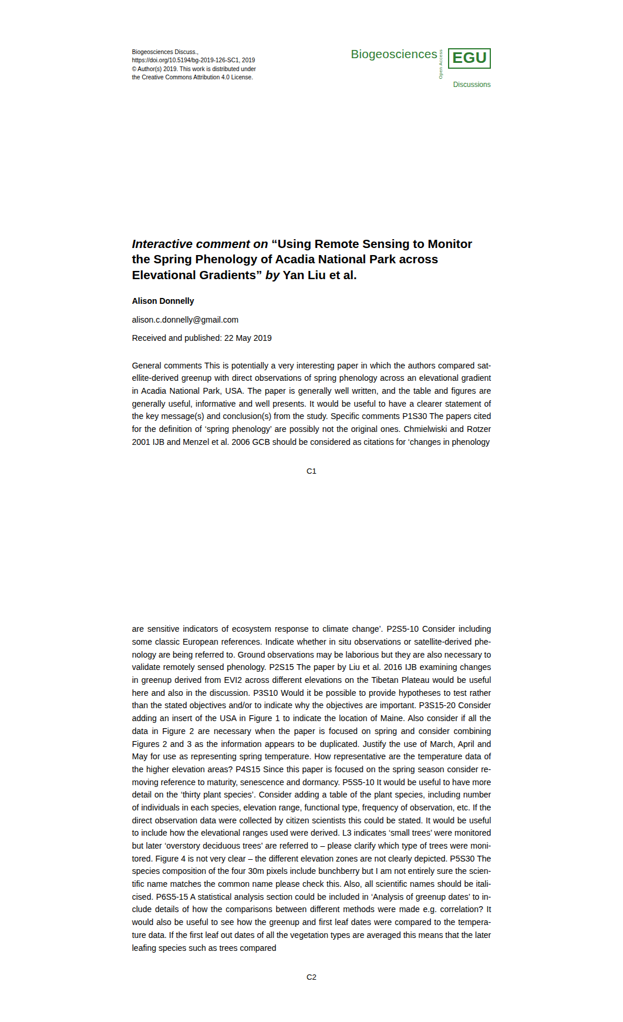Biogeosciences Discuss.,
https://doi.org/10.5194/bg-2019-126-SC1, 2019
© Author(s) 2019. This work is distributed under
the Creative Commons Attribution 4.0 License.
Biogeosciences
Open Access
EGU
Discussions
Interactive comment on “Using Remote Sensing to Monitor the Spring Phenology of Acadia National Park across Elevational Gradients” by Yan Liu et al.
Alison Donnelly
alison.c.donnelly@gmail.com
Received and published: 22 May 2019
General comments This is potentially a very interesting paper in which the authors compared satellite-derived greenup with direct observations of spring phenology across an elevational gradient in Acadia National Park, USA. The paper is generally well written, and the table and figures are generally useful, informative and well presents. It would be useful to have a clearer statement of the key message(s) and conclusion(s) from the study. Specific comments P1S30 The papers cited for the definition of ‘spring phenology’ are possibly not the original ones. Chmielwiski and Rotzer 2001 IJB and Menzel et al. 2006 GCB should be considered as citations for ‘changes in phenology
C1
are sensitive indicators of ecosystem response to climate change’. P2S5-10 Consider including some classic European references. Indicate whether in situ observations or satellite-derived phenology are being referred to. Ground observations may be laborious but they are also necessary to validate remotely sensed phenology. P2S15 The paper by Liu et al. 2016 IJB examining changes in greenup derived from EVI2 across different elevations on the Tibetan Plateau would be useful here and also in the discussion. P3S10 Would it be possible to provide hypotheses to test rather than the stated objectives and/or to indicate why the objectives are important. P3S15-20 Consider adding an insert of the USA in Figure 1 to indicate the location of Maine. Also consider if all the data in Figure 2 are necessary when the paper is focused on spring and consider combining Figures 2 and 3 as the information appears to be duplicated. Justify the use of March, April and May for use as representing spring temperature. How representative are the temperature data of the higher elevation areas? P4S15 Since this paper is focused on the spring season consider removing reference to maturity, senescence and dormancy. P5S5-10 It would be useful to have more detail on the ‘thirty plant species’. Consider adding a table of the plant species, including number of individuals in each species, elevation range, functional type, frequency of observation, etc. If the direct observation data were collected by citizen scientists this could be stated. It would be useful to include how the elevational ranges used were derived. L3 indicates ‘small trees’ were monitored but later ‘overstory deciduous trees’ are referred to – please clarify which type of trees were monitored. Figure 4 is not very clear – the different elevation zones are not clearly depicted. P5S30 The species composition of the four 30m pixels include bunchberry but I am not entirely sure the scientific name matches the common name please check this. Also, all scientific names should be italicised. P6S5-15 A statistical analysis section could be included in ‘Analysis of greenup dates’ to include details of how the comparisons between different methods were made e.g. correlation? It would also be useful to see how the greenup and first leaf dates were compared to the temperature data. If the first leaf out dates of all the vegetation types are averaged this means that the later leafing species such as trees compared
C2